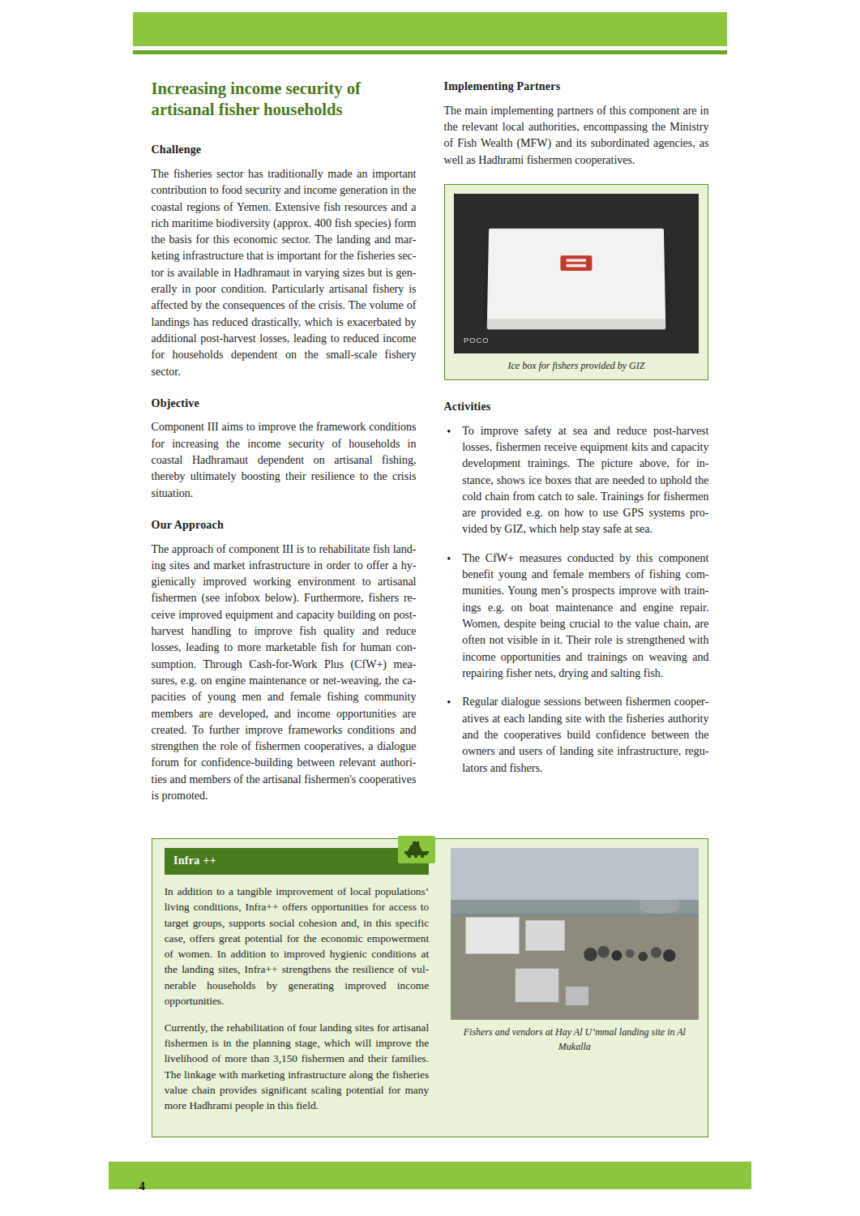Increasing income security of artisanal fisher households
Challenge
The fisheries sector has traditionally made an important contribution to food security and income generation in the coastal regions of Yemen. Extensive fish resources and a rich maritime biodiversity (approx. 400 fish species) form the basis for this economic sector. The landing and marketing infrastructure that is important for the fisheries sector is available in Hadhramaut in varying sizes but is generally in poor condition. Particularly artisanal fishery is affected by the consequences of the crisis. The volume of landings has reduced drastically, which is exacerbated by additional post-harvest losses, leading to reduced income for households dependent on the small-scale fishery sector.
Objective
Component III aims to improve the framework conditions for increasing the income security of households in coastal Hadhramaut dependent on artisanal fishing, thereby ultimately boosting their resilience to the crisis situation.
Our Approach
The approach of component III is to rehabilitate fish landing sites and market infrastructure in order to offer a hygienically improved working environment to artisanal fishermen (see infobox below). Furthermore, fishers receive improved equipment and capacity building on post-harvest handling to improve fish quality and reduce losses, leading to more marketable fish for human consumption. Through Cash-for-Work Plus (CfW+) measures, e.g. on engine maintenance or net-weaving, the capacities of young men and female fishing community members are developed, and income opportunities are created. To further improve frameworks conditions and strengthen the role of fishermen cooperatives, a dialogue forum for confidence-building between relevant authorities and members of the artisanal fishermen's cooperatives is promoted.
Implementing Partners
The main implementing partners of this component are in the relevant local authorities, encompassing the Ministry of Fish Wealth (MFW) and its subordinated agencies, as well as Hadhrami fishermen cooperatives.
POCO
Ice box for fishers provided by GIZ
Activities
To improve safety at sea and reduce post-harvest losses, fishermen receive equipment kits and capacity development trainings. The picture above, for instance, shows ice boxes that are needed to uphold the cold chain from catch to sale. Trainings for fishermen are provided e.g. on how to use GPS systems provided by GIZ, which help stay safe at sea.
The CfW+ measures conducted by this component benefit young and female members of fishing communities. Young men’s prospects improve with trainings e.g. on boat maintenance and engine repair. Women, despite being crucial to the value chain, are often not visible in it. Their role is strengthened with income opportunities and trainings on weaving and repairing fisher nets, drying and salting fish.
Regular dialogue sessions between fishermen cooperatives at each landing site with the fisheries authority and the cooperatives build confidence between the owners and users of landing site infrastructure, regulators and fishers.
Infra ++
In addition to a tangible improvement of local populations’ living conditions, Infra++ offers opportunities for access to target groups, supports social cohesion and, in this specific case, offers great potential for the economic empowerment of women. In addition to improved hygienic conditions at the landing sites, Infra++ strengthens the resilience of vulnerable households by generating improved income opportunities.
Currently, the rehabilitation of four landing sites for artisanal fishermen is in the planning stage, which will improve the livelihood of more than 3,150 fishermen and their families. The linkage with marketing infrastructure along the fisheries value chain provides significant scaling potential for many more Hadhrami people in this field.
Fishers and vendors at Hay Al U’mmal landing site in Al Mukalla
4